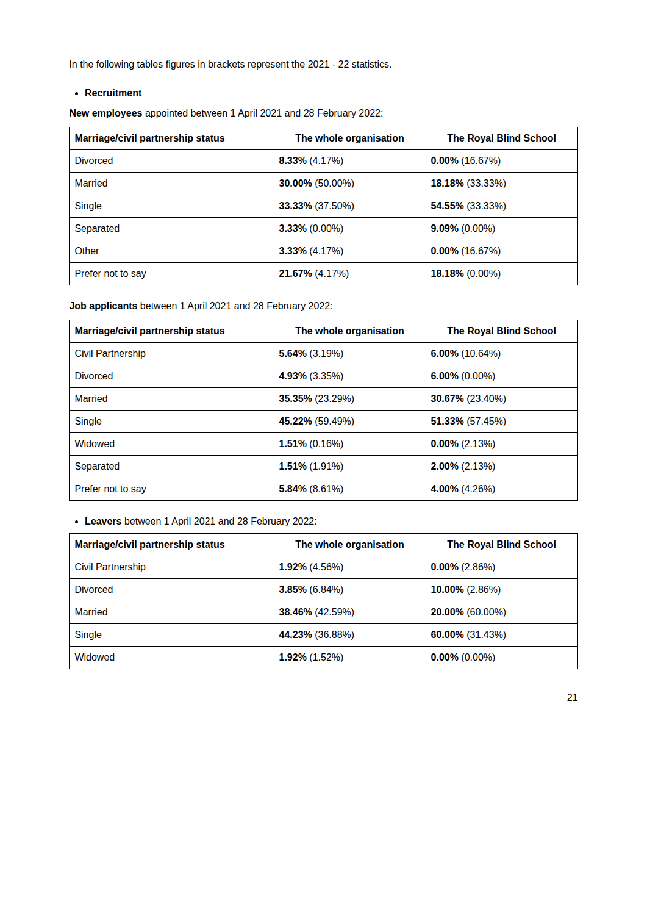In the following tables figures in brackets represent the 2021 - 22 statistics.
Recruitment
New employees appointed between 1 April 2021 and 28 February 2022:
| Marriage/civil partnership status | The whole organisation | The Royal Blind School |
| --- | --- | --- |
| Divorced | 8.33% (4.17%) | 0.00% (16.67%) |
| Married | 30.00% (50.00%) | 18.18% (33.33%) |
| Single | 33.33% (37.50%) | 54.55% (33.33%) |
| Separated | 3.33% (0.00%) | 9.09% (0.00%) |
| Other | 3.33% (4.17%) | 0.00% (16.67%) |
| Prefer not to say | 21.67% (4.17%) | 18.18% (0.00%) |
Job applicants between 1 April 2021 and 28 February 2022:
| Marriage/civil partnership status | The whole organisation | The Royal Blind School |
| --- | --- | --- |
| Civil Partnership | 5.64% (3.19%) | 6.00% (10.64%) |
| Divorced | 4.93% (3.35%) | 6.00% (0.00%) |
| Married | 35.35% (23.29%) | 30.67% (23.40%) |
| Single | 45.22% (59.49%) | 51.33% (57.45%) |
| Widowed | 1.51% (0.16%) | 0.00% (2.13%) |
| Separated | 1.51% (1.91%) | 2.00% (2.13%) |
| Prefer not to say | 5.84% (8.61%) | 4.00% (4.26%) |
Leavers between 1 April 2021 and 28 February 2022:
| Marriage/civil partnership status | The whole organisation | The Royal Blind School |
| --- | --- | --- |
| Civil Partnership | 1.92% (4.56%) | 0.00% (2.86%) |
| Divorced | 3.85% (6.84%) | 10.00% (2.86%) |
| Married | 38.46% (42.59%) | 20.00% (60.00%) |
| Single | 44.23% (36.88%) | 60.00% (31.43%) |
| Widowed | 1.92% (1.52%) | 0.00% (0.00%) |
21